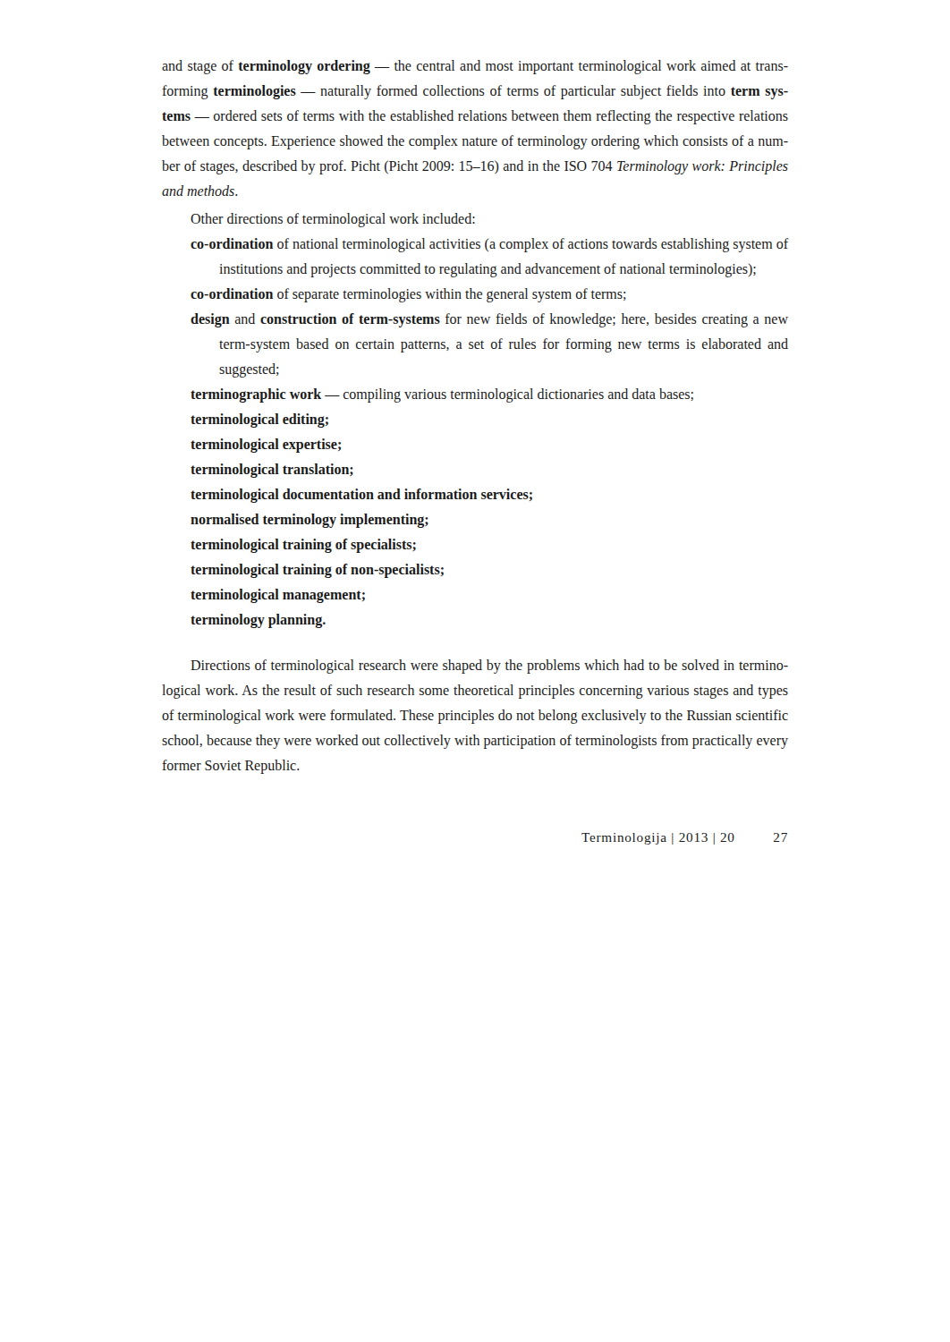and stage of terminology ordering — the central and most important terminological work aimed at transforming terminologies — naturally formed collections of terms of particular subject fields into term systems — ordered sets of terms with the established relations between them reflecting the respective relations between concepts. Experience showed the complex nature of terminology ordering which consists of a number of stages, described by prof. Picht (Picht 2009: 15–16) and in the ISO 704 Terminology work: Principles and methods.
Other directions of terminological work included:
co-ordination of national terminological activities (a complex of actions towards establishing system of institutions and projects committed to regulating and advancement of national terminologies);
co-ordination of separate terminologies within the general system of terms;
design and construction of term-systems for new fields of knowledge; here, besides creating a new term-system based on certain patterns, a set of rules for forming new terms is elaborated and suggested;
terminographic work — compiling various terminological dictionaries and data bases;
terminological editing;
terminological expertise;
terminological translation;
terminological documentation and information services;
normalised terminology implementing;
terminological training of specialists;
terminological training of non-specialists;
terminological management;
terminology planning.
Directions of terminological research were shaped by the problems which had to be solved in terminological work. As the result of such research some theoretical principles concerning various stages and types of terminological work were formulated. These principles do not belong exclusively to the Russian scientific school, because they were worked out collectively with participation of terminologists from practically every former Soviet Republic.
Terminologija | 2013 | 20 27